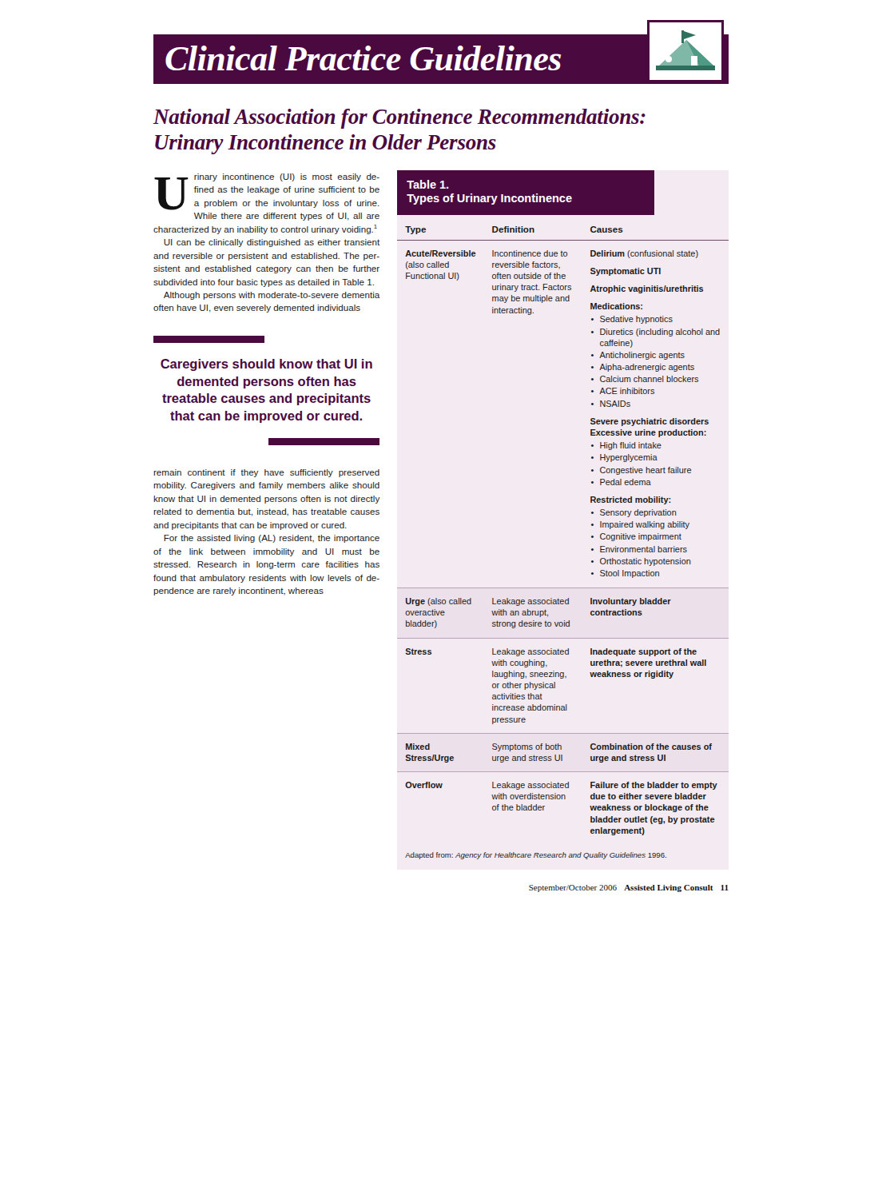Clinical Practice Guidelines
National Association for Continence Recommendations:
Urinary Incontinence in Older Persons
Urinary incontinence (UI) is most easily defined as the leakage of urine sufficient to be a problem or the involuntary loss of urine. While there are different types of UI, all are characterized by an inability to control urinary voiding.1
UI can be clinically distinguished as either transient and reversible or persistent and established. The persistent and established category can then be further subdivided into four basic types as detailed in Table 1.
Although persons with moderate-to-severe dementia often have UI, even severely demented individuals
Caregivers should know that UI in demented persons often has treatable causes and precipitants that can be improved or cured.
remain continent if they have sufficiently preserved mobility. Caregivers and family members alike should know that UI in demented persons often is not directly related to dementia but, instead, has treatable causes and precipitants that can be improved or cured.
For the assisted living (AL) resident, the importance of the link between immobility and UI must be stressed. Research in long-term care facilities has found that ambulatory residents with low levels of dependence are rarely incontinent, whereas
Table 1.
Types of Urinary Incontinence
| Type | Definition | Causes |
| --- | --- | --- |
| Acute/Reversible (also called Functional UI) | Incontinence due to reversible factors, often outside of the urinary tract. Factors may be multiple and interacting. | Delirium (confusional state) Symptomatic UTI Atrophic vaginitis/urethritis Medications: Sedative hypnotics Diuretics (including alcohol and caffeine) Anticholinergic agents Aipha-adrenergic agents Calcium channel blockers ACE inhibitors NSAIDs Severe psychiatric disorders Excessive urine production: High fluid intake Hyperglycemia Congestive heart failure Pedal edema Restricted mobility: Sensory deprivation Impaired walking ability Cognitive impairment Environmental barriers Orthostatic hypotension Stool Impaction |
| Urge (also called overactive bladder) | Leakage associated with an abrupt, strong desire to void | Involuntary bladder contractions |
| Stress | Leakage associated with coughing, laughing, sneezing, or other physical activities that increase abdominal pressure | Inadequate support of the urethra; severe urethral wall weakness or rigidity |
| Mixed Stress/Urge | Symptoms of both urge and stress UI | Combination of the causes of urge and stress UI |
| Overflow | Leakage associated with overdistension of the bladder | Failure of the bladder to empty due to either severe bladder weakness or blockage of the bladder outlet (eg, by prostate enlargement) |
Adapted from: Agency for Healthcare Research and Quality Guidelines 1996.
September/October 2006 Assisted Living Consult 11